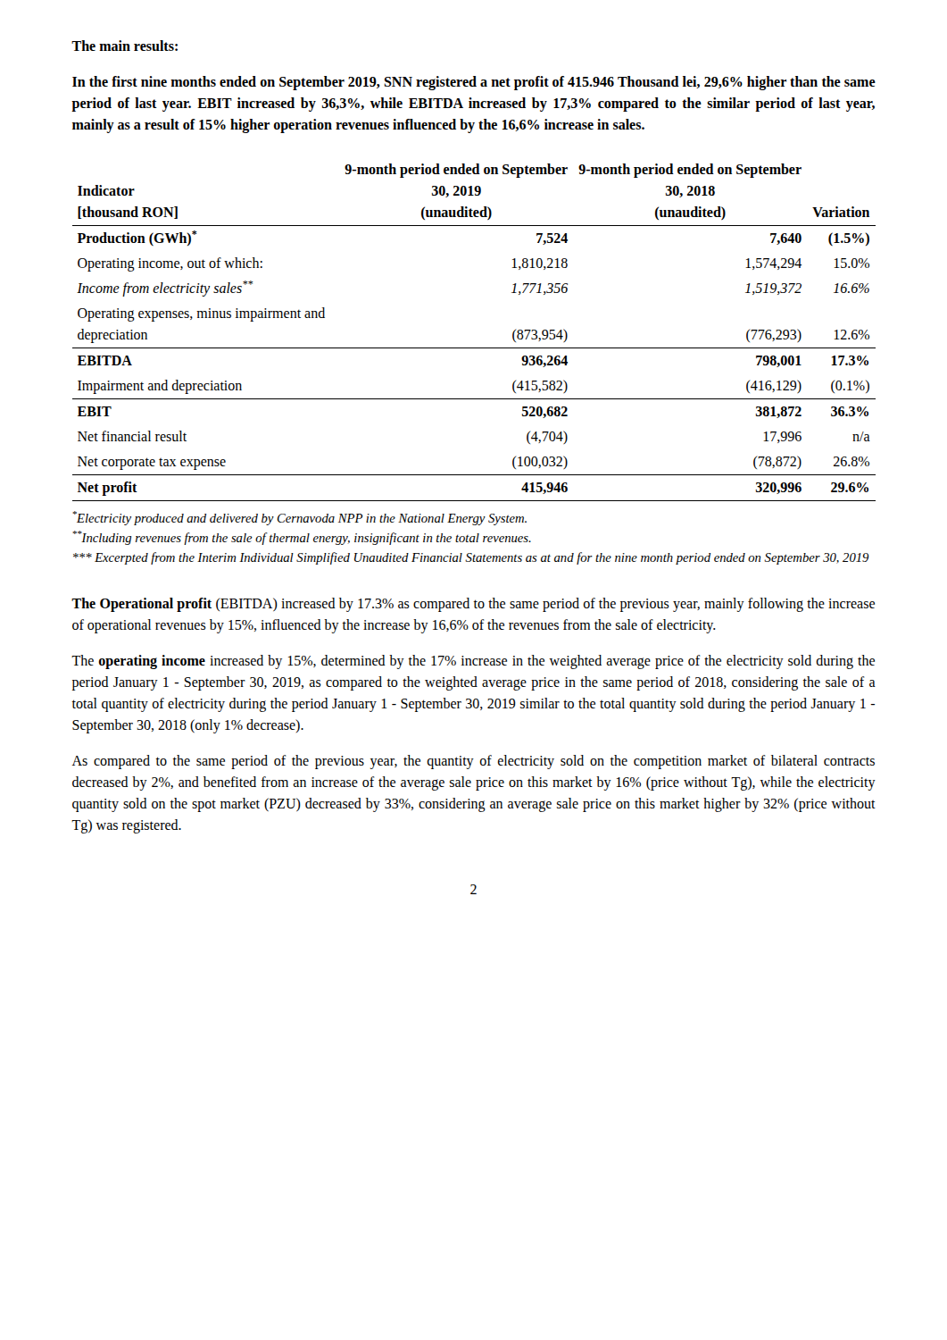The main results:
In the first nine months ended on September 2019, SNN registered a net profit of 415.946 Thousand lei, 29,6% higher than the same period of last year. EBIT increased by 36,3%, while EBITDA increased by 17,3% compared to the similar period of last year, mainly as a result of 15% higher operation revenues influenced by the 16,6% increase in sales.
| Indicator [thousand RON] | 9-month period ended on September 30, 2019 (unaudited) | 9-month period ended on September 30, 2018 (unaudited) | Variation |
| --- | --- | --- | --- |
| Production (GWh) * | 7,524 | 7,640 | (1.5%) |
| Operating income, out of which: | 1,810,218 | 1,574,294 | 15.0% |
| Income from electricity sales ** | 1,771,356 | 1,519,372 | 16.6% |
| Operating expenses, minus impairment and depreciation | (873,954) | (776,293) | 12.6% |
| EBITDA | 936,264 | 798,001 | 17.3% |
| Impairment and depreciation | (415,582) | (416,129) | (0.1%) |
| EBIT | 520,682 | 381,872 | 36.3% |
| Net financial result | (4,704) | 17,996 | n/a |
| Net corporate tax expense | (100,032) | (78,872) | 26.8% |
| Net profit | 415,946 | 320,996 | 29.6% |
*Electricity produced and delivered by Cernavoda NPP in the National Energy System.
**Including revenues from the sale of thermal energy, insignificant in the total revenues.
*** Excerpted from the Interim Individual Simplified Unaudited Financial Statements as at and for the nine month period ended on September 30, 2019
The Operational profit (EBITDA) increased by 17.3% as compared to the same period of the previous year, mainly following the increase of operational revenues by 15%, influenced by the increase by 16,6% of the revenues from the sale of electricity.
The operating income increased by 15%, determined by the 17% increase in the weighted average price of the electricity sold during the period January 1 - September 30, 2019, as compared to the weighted average price in the same period of 2018, considering the sale of a total quantity of electricity during the period January 1 - September 30, 2019 similar to the total quantity sold during the period January 1 - September 30, 2018 (only 1% decrease).
As compared to the same period of the previous year, the quantity of electricity sold on the competition market of bilateral contracts decreased by 2%, and benefited from an increase of the average sale price on this market by 16% (price without Tg), while the electricity quantity sold on the spot market (PZU) decreased by 33%, considering an average sale price on this market higher by 32% (price without Tg) was registered.
2